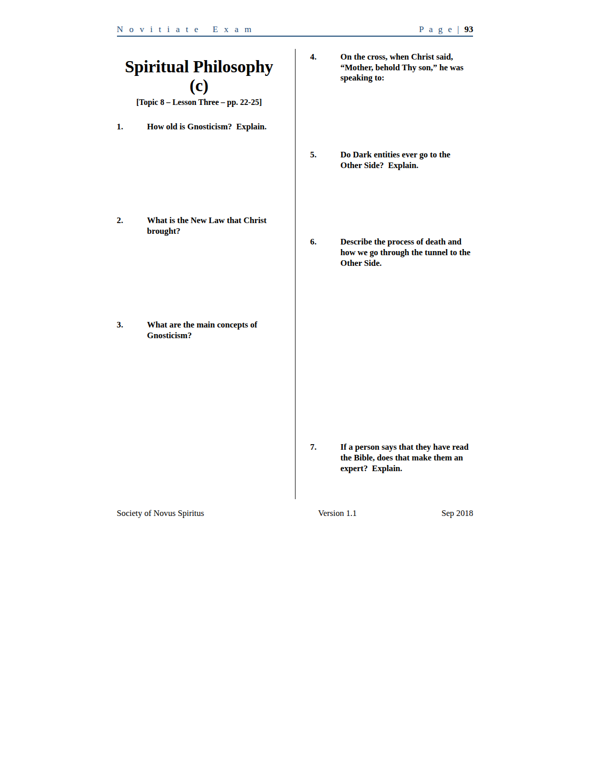N o v i t i a t e E x a m
P a g e | 93
Spiritual Philosophy (c)
[Topic 8 – Lesson Three – pp. 22-25]
1. How old is Gnosticism? Explain.
2. What is the New Law that Christ brought?
3. What are the main concepts of Gnosticism?
4. On the cross, when Christ said, “Mother, behold Thy son,” he was speaking to:
5. Do Dark entities ever go to the Other Side? Explain.
6. Describe the process of death and how we go through the tunnel to the Other Side.
7. If a person says that they have read the Bible, does that make them an expert? Explain.
Society of Novus Spiritus
Version 1.1
Sep 2018